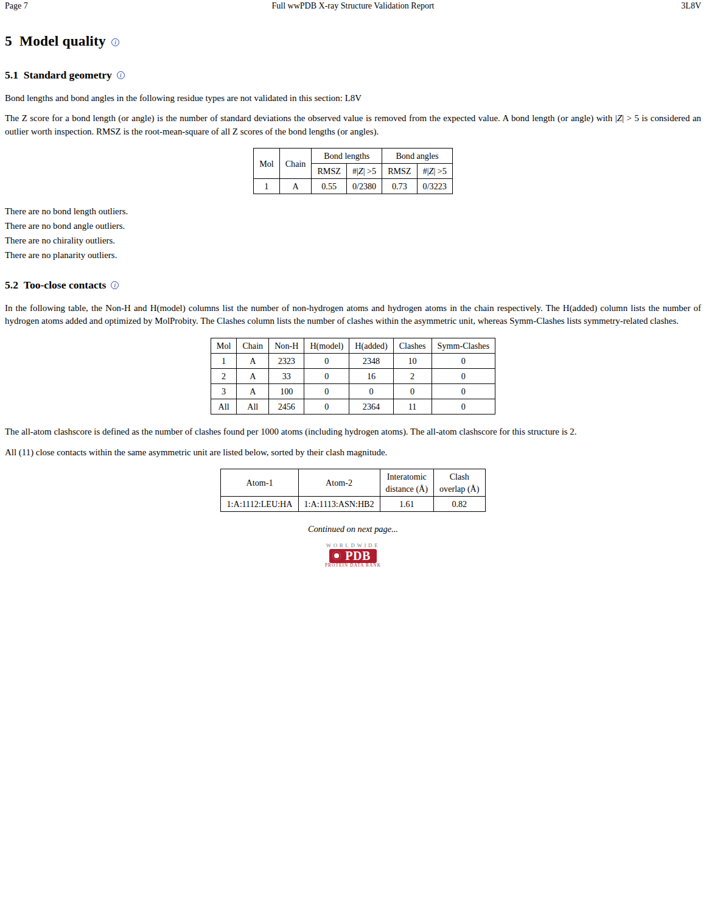Page 7
Full wwPDB X-ray Structure Validation Report
3L8V
5 Model quality i
5.1 Standard geometry i
Bond lengths and bond angles in the following residue types are not validated in this section: L8V
The Z score for a bond length (or angle) is the number of standard deviations the observed value is removed from the expected value. A bond length (or angle) with |Z| > 5 is considered an outlier worth inspection. RMSZ is the root-mean-square of all Z scores of the bond lengths (or angles).
| Mol | Chain | Bond lengths | Bond angles |
| --- | --- | --- | --- |
| RMSZ | #/ Z / >5 | RMSZ | #/ Z / >5 |
| 1 | A | 0.55 | 0/2380 | 0.73 | 0/3223 |
There are no bond length outliers.
There are no bond angle outliers.
There are no chirality outliers.
There are no planarity outliers.
5.2 Too-close contacts i
In the following table, the Non-H and H(model) columns list the number of non-hydrogen atoms and hydrogen atoms in the chain respectively. The H(added) column lists the number of hydrogen atoms added and optimized by MolProbity. The Clashes column lists the number of clashes within the asymmetric unit, whereas Symm-Clashes lists symmetry-related clashes.
| Mol | Chain | Non-H | H(model) | H(added) | Clashes | Symm-Clashes |
| --- | --- | --- | --- | --- | --- | --- |
| 1 | A | 2323 | 0 | 2348 | 10 | 0 |
| 2 | A | 33 | 0 | 16 | 2 | 0 |
| 3 | A | 100 | 0 | 0 | 0 | 0 |
| All | All | 2456 | 0 | 2364 | 11 | 0 |
The all-atom clashscore is defined as the number of clashes found per 1000 atoms (including hydrogen atoms). The all-atom clashscore for this structure is 2.
All (11) close contacts within the same asymmetric unit are listed below, sorted by their clash magnitude.
| Atom-1 | Atom-2 | Interatomic distance (Å) | Clash overlap (Å) |
| --- | --- | --- | --- |
| 1:A:1112:LEU:HA | 1:A:1113:ASN:HB2 | 1.61 | 0.82 |
Continued on next page...
WORLDWIDE
PDB
PROTEIN DATA BANK